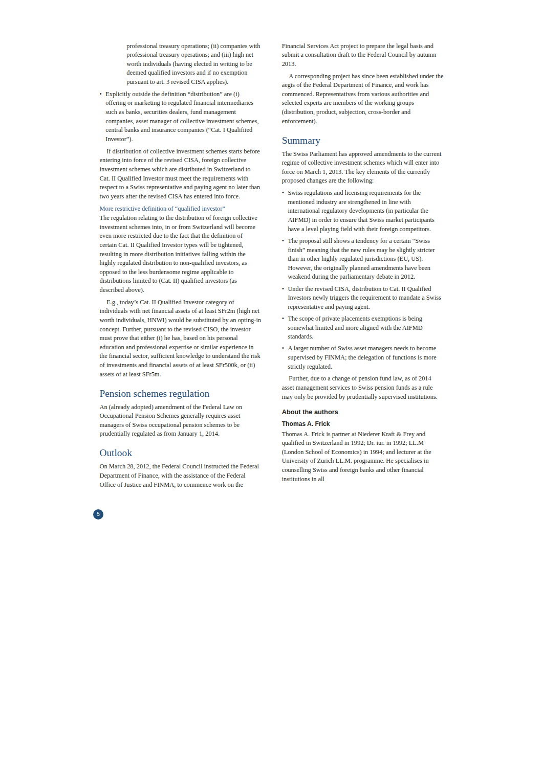professional treasury operations; (ii) companies with professional treasury operations; and (iii) high net worth individuals (having elected in writing to be deemed qualified investors and if no exemption pursuant to art. 3 revised CISA applies).
Explicitly outside the definition “distribution” are (i) offering or marketing to regulated financial intermediaries such as banks, securities dealers, fund management companies, asset manager of collective investment schemes, central banks and insurance companies (“Cat. I Qualifiied Investor”).
If distribution of collective investment schemes starts before entering into force of the revised CISA, foreign collective investment schemes which are distributed in Switzerland to Cat. II Qualified Investor must meet the requirements with respect to a Swiss representative and paying agent no later than two years after the revised CISA has entered into force.
More restrictive definition of “qualified investor”
The regulation relating to the distribution of foreign collective investment schemes into, in or from Switzerland will become even more restricted due to the fact that the definition of certain Cat. II Qualified Investor types will be tightened, resulting in more distribution initiatives falling within the highly regulated distribution to non-qualified investors, as opposed to the less burdensome regime applicable to distributions limited to (Cat. II) qualified investors (as described above).
E.g., today’s Cat. II Qualified Investor category of individuals with net financial assets of at least SFr2m (high net worth individuals, HNWI) would be substituted by an opting-in concept. Further, pursuant to the revised CISO, the investor must prove that either (i) he has, based on his personal education and professional expertise or similar experience in the financial sector, sufficient knowledge to understand the risk of investments and financial assets of at least SFr500k, or (ii) assets of at least SFr5m.
Pension schemes regulation
An (already adopted) amendment of the Federal Law on Occupational Pension Schemes generally requires asset managers of Swiss occupational pension schemes to be prudentially regulated as from January 1, 2014.
Outlook
On March 28, 2012, the Federal Council instructed the Federal Department of Finance, with the assistance of the Federal Office of Justice and FINMA, to commence work on the Financial Services Act project to prepare the legal basis and submit a consultation draft to the Federal Council by autumn 2013.
A corresponding project has since been established under the aegis of the Federal Department of Finance, and work has commenced. Representatives from various authorities and selected experts are members of the working groups (distribution, product, subjection, cross-border and enforcement).
Summary
The Swiss Parliament has approved amendments to the current regime of collective investment schemes which will enter into force on March 1, 2013. The key elements of the currently proposed changes are the following:
Swiss regulations and licensing requirements for the mentioned industry are strengthened in line with international regulatory developments (in particular the AIFMD) in order to ensure that Swiss market participants have a level playing field with their foreign competitors.
The proposal still shows a tendency for a certain “Swiss finish” meaning that the new rules may be slightly stricter than in other highly regulated jurisdictions (EU, US). However, the originally planned amendments have been weakend during the parliamentary debate in 2012.
Under the revised CISA, distribution to Cat. II Qualified Investors newly triggers the requirement to mandate a Swiss representative and paying agent.
The scope of private placements exemptions is being somewhat limited and more aligned with the AIFMD standards.
A larger number of Swiss asset managers needs to become supervised by FINMA; the delegation of functions is more strictly regulated.
Further, due to a change of pension fund law, as of 2014 asset management services to Swiss pension funds as a rule may only be provided by prudentially supervised institutions.
About the authors
Thomas A. Frick
Thomas A. Frick is partner at Niederer Kraft & Frey and qualified in Switzerland in 1992; Dr. iur. in 1992; LL.M (London School of Economics) in 1994; and lecturer at the University of Zurich LL.M. programme. He specialises in counselling Swiss and foreign banks and other financial institutions in all
5